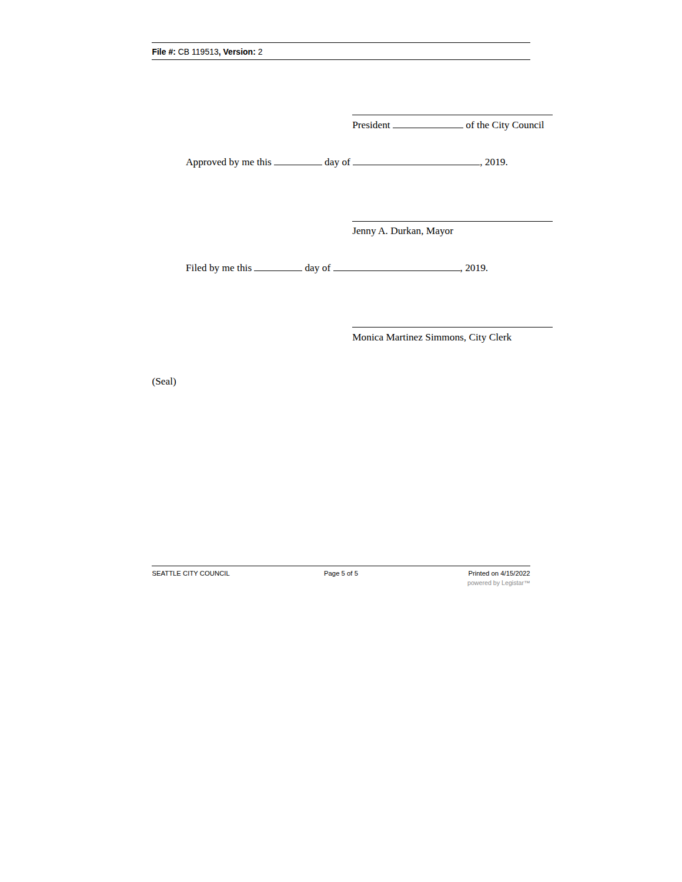File #: CB 119513, Version: 2
President of the City Council
Approved by me this day of , 2019.
Jenny A. Durkan, Mayor
Filed by me this day of , 2019.
Monica Martinez Simmons, City Clerk
(Seal)
SEATTLE CITY COUNCIL
Page 5 of 5
Printed on 4/15/2022 powered by Legistar™